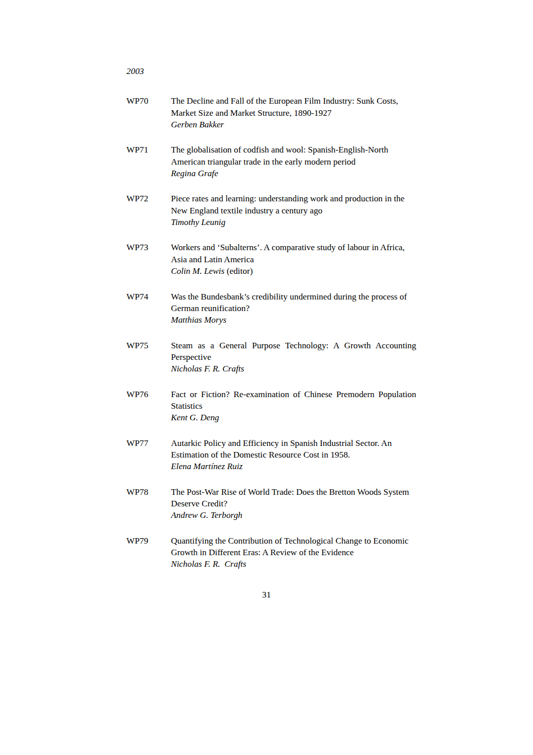2003
WP70
The Decline and Fall of the European Film Industry: Sunk Costs, Market Size and Market Structure, 1890-1927
Gerben Bakker
WP71
The globalisation of codfish and wool: Spanish-English-North American triangular trade in the early modern period
Regina Grafe
WP72
Piece rates and learning: understanding work and production in the New England textile industry a century ago
Timothy Leunig
WP73
Workers and ‘Subalterns’. A comparative study of labour in Africa, Asia and Latin America
Colin M. Lewis (editor)
WP74
Was the Bundesbank’s credibility undermined during the process of German reunification?
Matthias Morys
WP75
Steam as a General Purpose Technology: A Growth Accounting Perspective
Nicholas F. R. Crafts
WP76
Fact or Fiction? Re-examination of Chinese Premodern Population Statistics
Kent G. Deng
WP77
Autarkic Policy and Efficiency in Spanish Industrial Sector. An Estimation of the Domestic Resource Cost in 1958.
Elena Martínez Ruiz
WP78
The Post-War Rise of World Trade: Does the Bretton Woods System Deserve Credit?
Andrew G. Terborgh
WP79
Quantifying the Contribution of Technological Change to Economic Growth in Different Eras: A Review of the Evidence
Nicholas F. R. Crafts
31